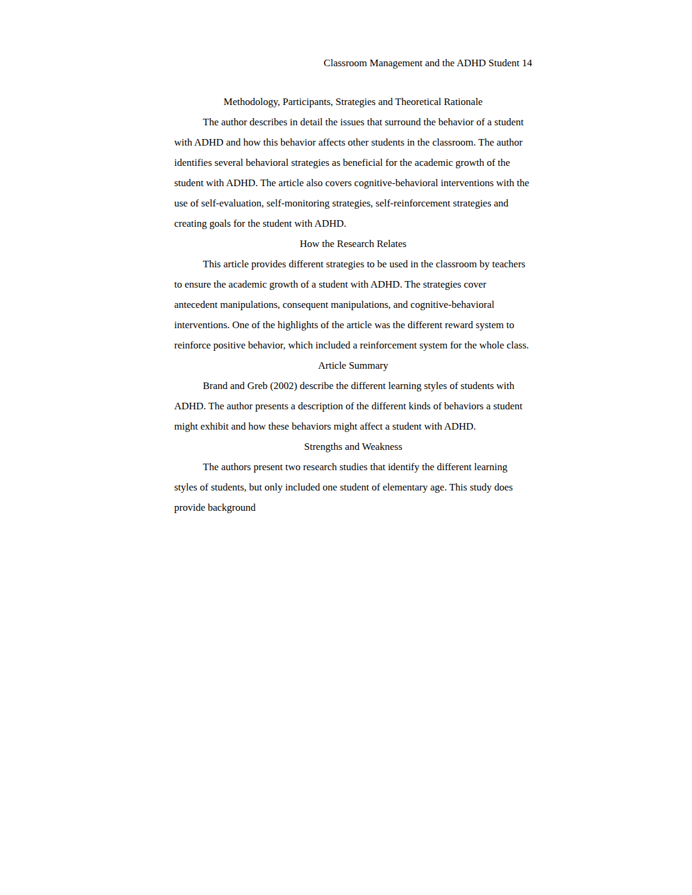Classroom Management and the ADHD Student 14
Methodology, Participants, Strategies and Theoretical Rationale
The author describes in detail the issues that surround the behavior of a student with ADHD and how this behavior affects other students in the classroom. The author identifies several behavioral strategies as beneficial for the academic growth of the student with ADHD. The article also covers cognitive-behavioral interventions with the use of self-evaluation, self-monitoring strategies, self-reinforcement strategies and creating goals for the student with ADHD.
How the Research Relates
This article provides different strategies to be used in the classroom by teachers to ensure the academic growth of a student with ADHD. The strategies cover antecedent manipulations, consequent manipulations, and cognitive-behavioral interventions. One of the highlights of the article was the different reward system to reinforce positive behavior, which included a reinforcement system for the whole class.
Article Summary
Brand and Greb (2002) describe the different learning styles of students with ADHD. The author presents a description of the different kinds of behaviors a student might exhibit and how these behaviors might affect a student with ADHD.
Strengths and Weakness
The authors present two research studies that identify the different learning styles of students, but only included one student of elementary age. This study does provide background